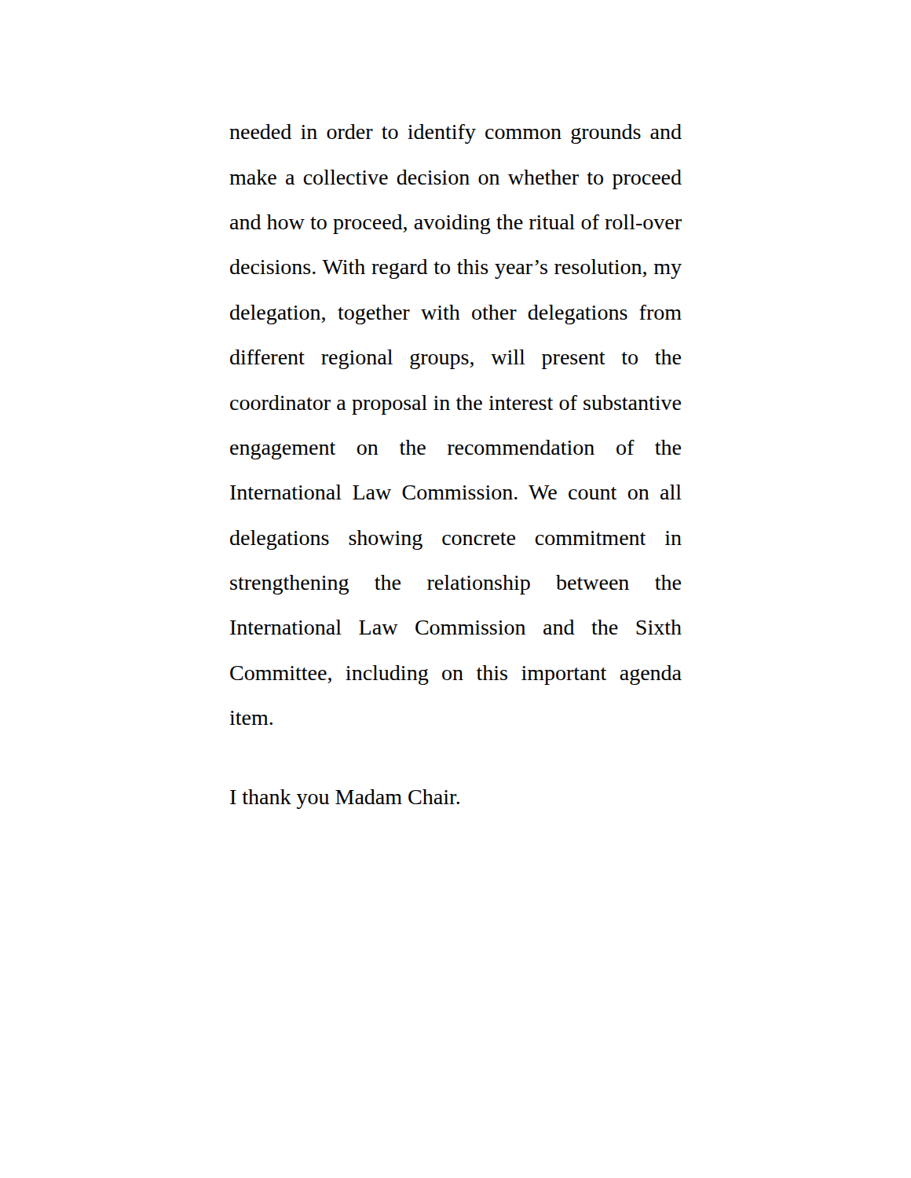needed in order to identify common grounds and make a collective decision on whether to proceed and how to proceed, avoiding the ritual of roll-over decisions. With regard to this year’s resolution, my delegation, together with other delegations from different regional groups, will present to the coordinator a proposal in the interest of substantive engagement on the recommendation of the International Law Commission. We count on all delegations showing concrete commitment in strengthening the relationship between the International Law Commission and the Sixth Committee, including on this important agenda item.
I thank you Madam Chair.